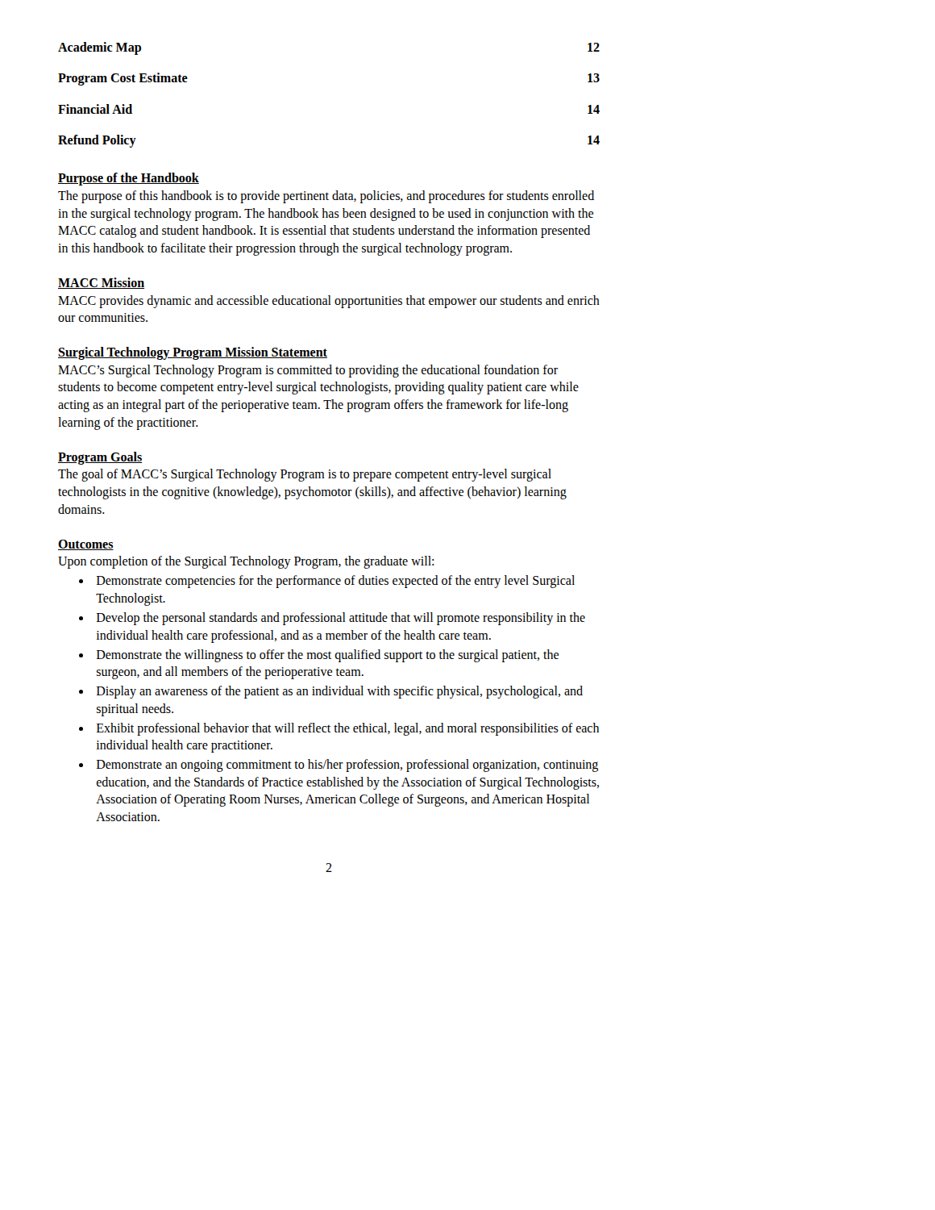Academic Map 12
Program Cost Estimate 13
Financial Aid 14
Refund Policy 14
Purpose of the Handbook
The purpose of this handbook is to provide pertinent data, policies, and procedures for students enrolled in the surgical technology program. The handbook has been designed to be used in conjunction with the MACC catalog and student handbook. It is essential that students understand the information presented in this handbook to facilitate their progression through the surgical technology program.
MACC Mission
MACC provides dynamic and accessible educational opportunities that empower our students and enrich our communities.
Surgical Technology Program Mission Statement
MACC’s Surgical Technology Program is committed to providing the educational foundation for students to become competent entry-level surgical technologists, providing quality patient care while acting as an integral part of the perioperative team. The program offers the framework for life-long learning of the practitioner.
Program Goals
The goal of MACC’s Surgical Technology Program is to prepare competent entry-level surgical technologists in the cognitive (knowledge), psychomotor (skills), and affective (behavior) learning domains.
Outcomes
Upon completion of the Surgical Technology Program, the graduate will:
Demonstrate competencies for the performance of duties expected of the entry level Surgical Technologist.
Develop the personal standards and professional attitude that will promote responsibility in the individual health care professional, and as a member of the health care team.
Demonstrate the willingness to offer the most qualified support to the surgical patient, the surgeon, and all members of the perioperative team.
Display an awareness of the patient as an individual with specific physical, psychological, and spiritual needs.
Exhibit professional behavior that will reflect the ethical, legal, and moral responsibilities of each individual health care practitioner.
Demonstrate an ongoing commitment to his/her profession, professional organization, continuing education, and the Standards of Practice established by the Association of Surgical Technologists, Association of Operating Room Nurses, American College of Surgeons, and American Hospital Association.
2